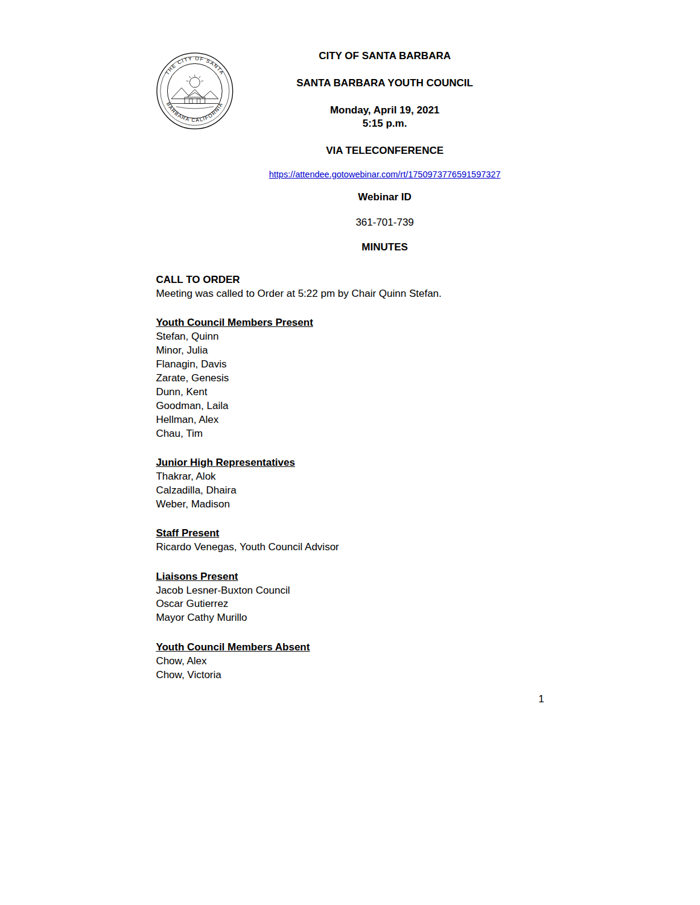THE CITY OF SANTA BARBARA CALIFORNIA
CITY OF SANTA BARBARA
SANTA BARBARA YOUTH COUNCIL
Monday, April 19, 2021
5:15 p.m.
VIA TELECONFERENCE
https://attendee.gotowebinar.com/rt/1750973776591597327
Webinar ID
361-701-739
MINUTES
CALL TO ORDER
Meeting was called to Order at 5:22 pm by Chair Quinn Stefan.
Youth Council Members Present
Stefan, Quinn
Minor, Julia
Flanagin, Davis
Zarate, Genesis
Dunn, Kent
Goodman, Laila
Hellman, Alex
Chau, Tim
Junior High Representatives
Thakrar, Alok
Calzadilla, Dhaira
Weber, Madison
Staff Present
Ricardo Venegas, Youth Council Advisor
Liaisons Present
Jacob Lesner-Buxton Council
Oscar Gutierrez
Mayor Cathy Murillo
Youth Council Members Absent
Chow, Alex
Chow, Victoria
1